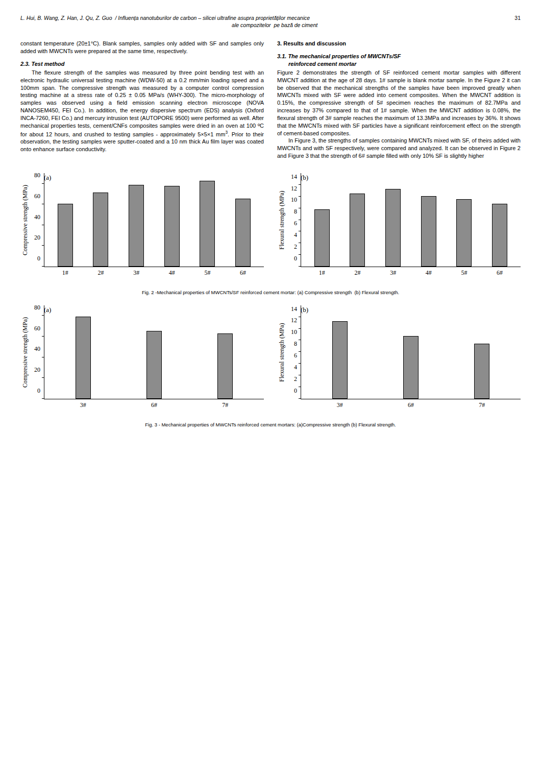L. Hui, B. Wang, Z. Han, J. Qu, Z. Guo / Influența nanotuburilor de carbon – silicei ultrafine asupra proprietăților mecanice ale compozitelor pe bază de ciment
31
constant temperature (20±1°C). Blank samples, samples only added with SF and samples only added with MWCNTs were prepared at the same time, respectively.
2.3. Test method
The flexure strength of the samples was measured by three point bending test with an electronic hydraulic universal testing machine (WDW-50) at a 0.2 mm/min loading speed and a 100mm span. The compressive strength was measured by a computer control compression testing machine at a stress rate of 0.25 ± 0.05 MPa/s (WHY-300). The micro-morphology of samples was observed using a field emission scanning electron microscope (NOVA NANOSEM450, FEI Co.). In addition, the energy dispersive spectrum (EDS) analysis (Oxford INCA-7260, FEI Co.) and mercury intrusion test (AUTOPORE 9500) were performed as well. After mechanical properties tests, cement/CNFs composites samples were dried in an oven at 100 ºC for about 12 hours, and crushed to testing samples - approximately 5×5×1 mm3. Prior to their observation, the testing samples were sputter-coated and a 10 nm thick Au film layer was coated onto enhance surface conductivity.
3. Results and discussion
3.1. The mechanical properties of MWCNTs/SFreinforced cement mortar
Figure 2 demonstrates the strength of SF reinforced cement mortar samples with different MWCNT addition at the age of 28 days. 1# sample is blank mortar sample. In the Figure 2 it can be observed that the mechanical strengths of the samples have been improved greatly when MWCNTs mixed with SF were added into cement composites. When the MWCNT addition is 0.15%, the compressive strength of 5# specimen reaches the maximum of 82.7MPa and increases by 37% compared to that of 1# sample. When the MWCNT addition is 0.08%, the flexural strength of 3# sample reaches the maximum of 13.3MPa and increases by 36%. It shows that the MWCNTs mixed with SF particles have a significant reinforcement effect on the strength of cement-based composites.
In Figure 3, the strengths of samples containing MWCNTs mixed with SF, of theirs added with MWCNTs and with SF respectively, were compared and analyzed. It can be observed in Figure 2 and Figure 3 that the strength of 6# sample filled with only 10% SF is slightly higher
(a)
Compressive strength (MPa)
0
20
40
60
80
1#2#3#4#5#6#
(b)
Flexural strength (MPa)
0
2
4
6
8
10
12
14
1#2#3#4#5#6#
Fig. 2 -Mechanical properties of MWCNTs/SF reinforced cement mortar: (a) Compressive strength (b) Flexural strength.
(a)
Compressive strength (MPa)
0
20
40
60
80
3#6#7#
(b)
Flexural strength (MPa)
0
2
4
6
8
10
12
14
3#6#7#
Fig. 3 - Mechanical properties of MWCNTs reinforced cement mortars: (a)Compressive strength (b) Flexural strength.